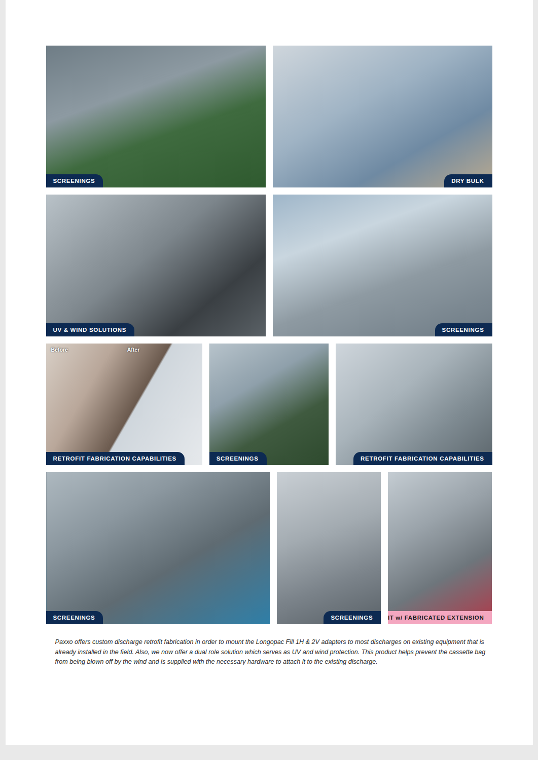SCREENINGS
DRY BULK
UV & WIND SOLUTIONS
SCREENINGS
Before After
RETROFIT FABRICATION CAPABILITIES
SCREENINGS
RETROFIT FABRICATION CAPABILITIES
SCREENINGS
SCREENINGS
GRIT w/ FABRICATED EXTENSION
Paxxo offers custom discharge retrofit fabrication in order to mount the Longopac Fill 1H & 2V adapters to most discharges on existing equipment that is already installed in the field. Also, we now offer a dual role solution which serves as UV and wind protection. This product helps prevent the cassette bag from being blown off by the wind and is supplied with the necessary hardware to attach it to the existing discharge.